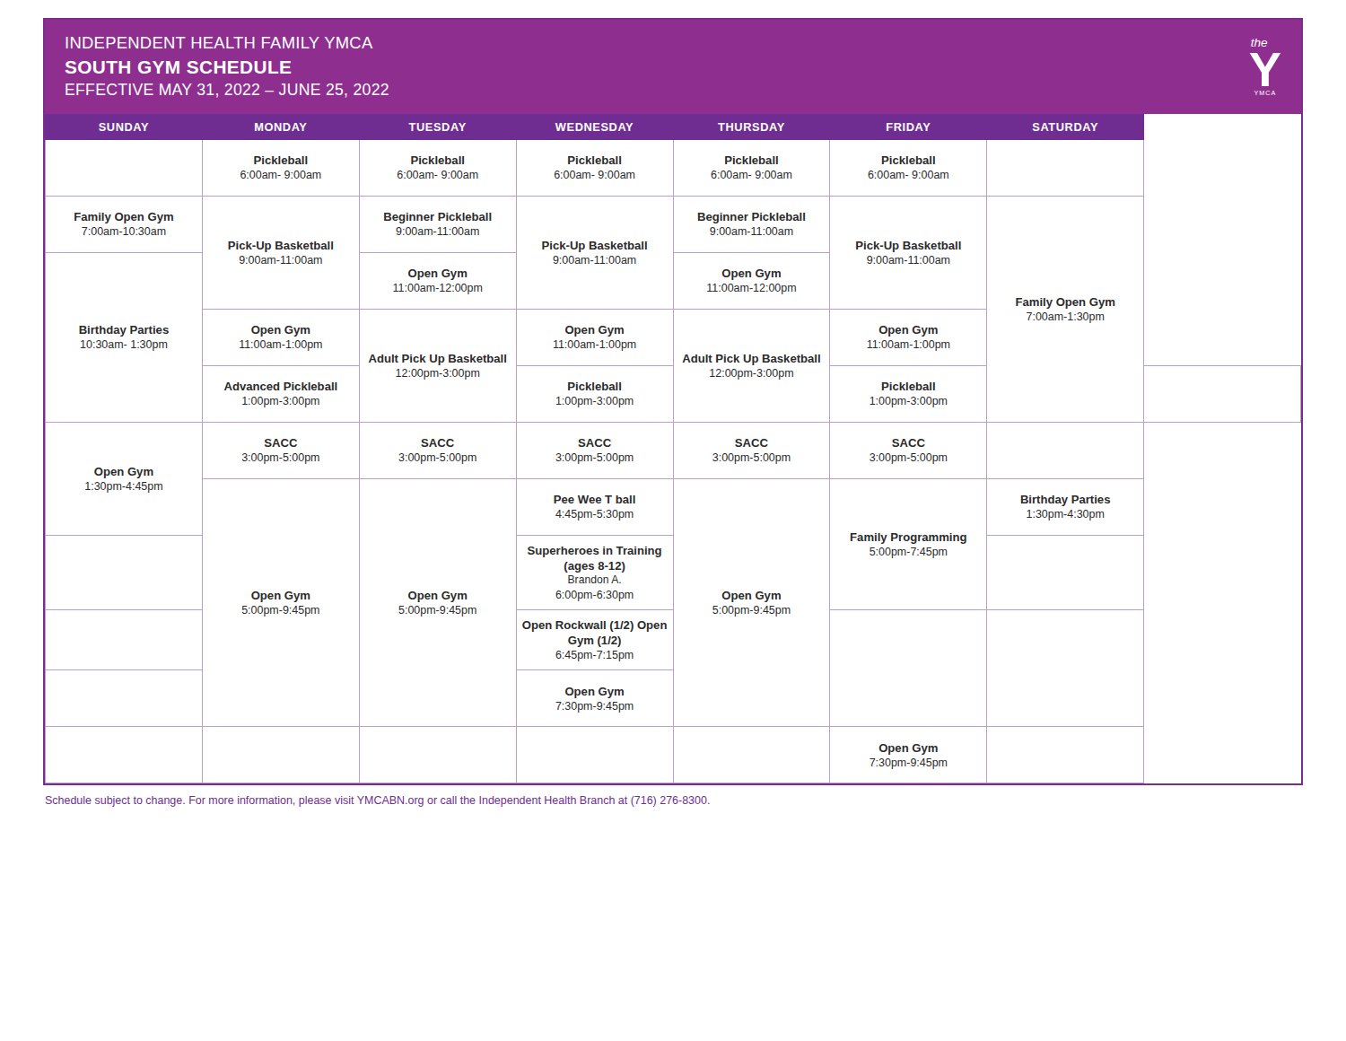INDEPENDENT HEALTH FAMILY YMCA
SOUTH GYM SCHEDULE
EFFECTIVE MAY 31, 2022 – JUNE 25, 2022
the Y YMCA
| SUNDAY | MONDAY | TUESDAY | WEDNESDAY | THURSDAY | FRIDAY | SATURDAY |
| --- | --- | --- | --- | --- | --- | --- |
| | Pickleball 6:00am- 9:00am | Pickleball 6:00am- 9:00am | Pickleball 6:00am- 9:00am | Pickleball 6:00am- 9:00am | Pickleball 6:00am- 9:00am | |
| Family Open Gym 7:00am-10:30am | Pick-Up Basketball 9:00am-11:00am | Beginner Pickleball 9:00am-11:00am | Pick-Up Basketball 9:00am-11:00am | Beginner Pickleball 9:00am-11:00am | Pick-Up Basketball 9:00am-11:00am | Family Open Gym 7:00am-1:30pm |
| Birthday Parties 10:30am- 1:30pm | Open Gym 11:00am-12:00pm | Open Gym 11:00am-12:00pm |
| Open Gym 11:00am-1:00pm | Adult Pick Up Basketball 12:00pm-3:00pm | Open Gym 11:00am-1:00pm | Adult Pick Up Basketball 12:00pm-3:00pm | Open Gym 11:00am-1:00pm |
| Advanced Pickleball 1:00pm-3:00pm | Pickleball 1:00pm-3:00pm | Pickleball 1:00pm-3:00pm | |
| Open Gym 1:30pm-4:45pm | SACC 3:00pm-5:00pm | SACC 3:00pm-5:00pm | SACC 3:00pm-5:00pm | SACC 3:00pm-5:00pm | SACC 3:00pm-5:00pm | |
| Open Gym 5:00pm-9:45pm | Open Gym 5:00pm-9:45pm | Pee Wee T ball 4:45pm-5:30pm | Open Gym 5:00pm-9:45pm | Family Programming 5:00pm-7:45pm | Birthday Parties 1:30pm-4:30pm |
| | Superheroes in Training (ages 8-12) Brandon A. 6:00pm-6:30pm | |
| | Open Rockwall (1/2) Open Gym (1/2) 6:45pm-7:15pm | | |
| | Open Gym 7:30pm-9:45pm |
| | | | | | Open Gym 7:30pm-9:45pm | |
Schedule subject to change. For more information, please visit YMCABN.org or call the Independent Health Branch at (716) 276-8300.